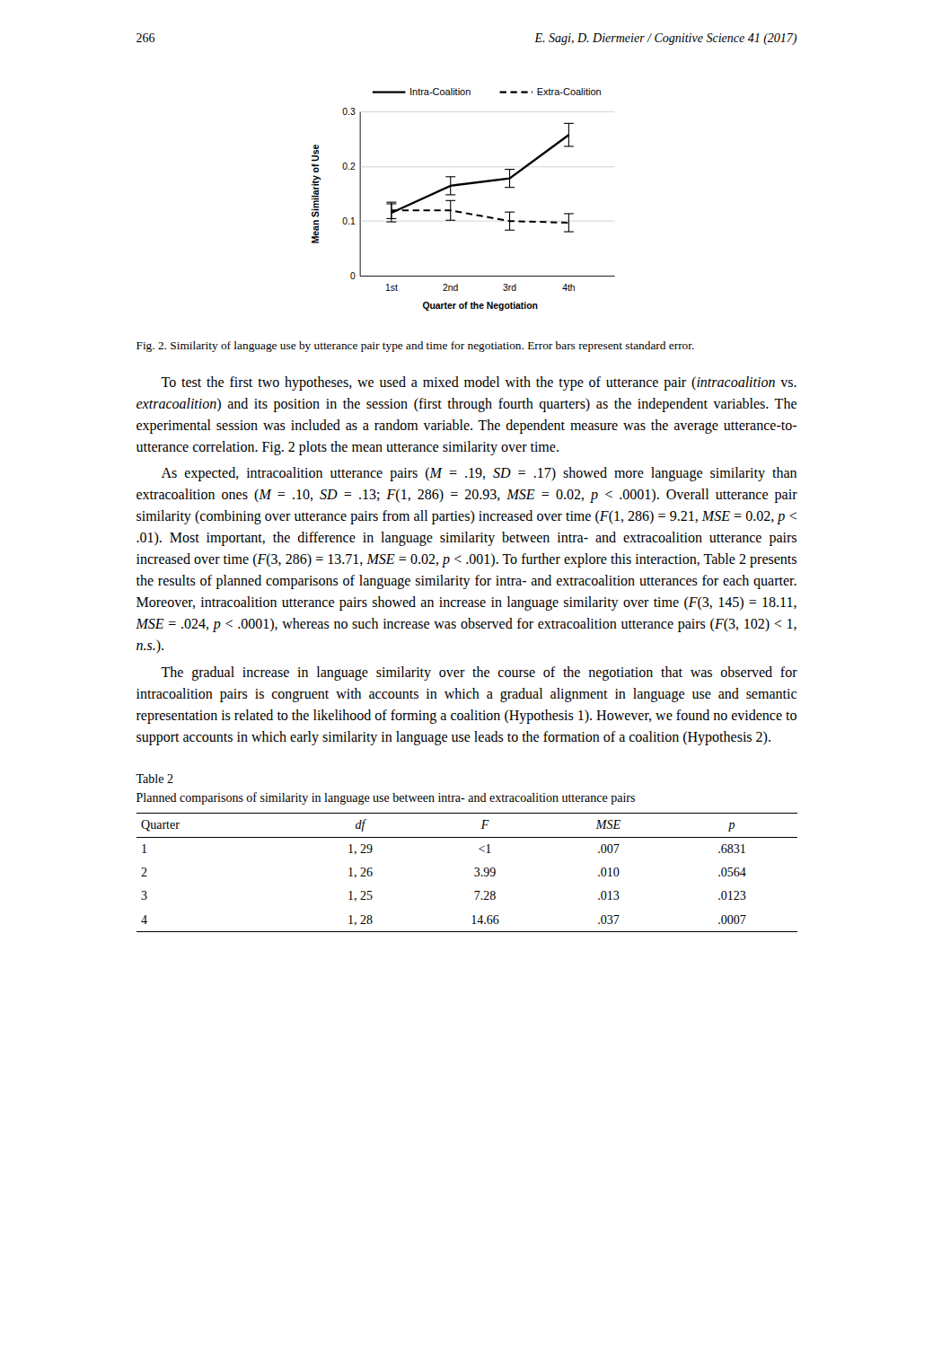266 E. Sagi, D. Diermeier / Cognitive Science 41 (2017)
Similarity of language use by utterance pair type and time Intra-Coalition Extra-Coalition 0.3 0.2 0.1 0 Mean Similarity of Use 1st 2nd 3rd 4th Quarter of the Negotiation
Fig. 2. Similarity of language use by utterance pair type and time for negotiation. Error bars represent standard error.
To test the first two hypotheses, we used a mixed model with the type of utterance pair (intracoalition vs. extracoalition) and its position in the session (first through fourth quarters) as the independent variables. The experimental session was included as a random variable. The dependent measure was the average utterance-to-utterance correlation. Fig. 2 plots the mean utterance similarity over time.
As expected, intracoalition utterance pairs (M = .19, SD = .17) showed more language similarity than extracoalition ones (M = .10, SD = .13; F(1, 286) = 20.93, MSE = 0.02, p < .0001). Overall utterance pair similarity (combining over utterance pairs from all parties) increased over time (F(1, 286) = 9.21, MSE = 0.02, p < .01). Most important, the difference in language similarity between intra- and extracoalition utterance pairs increased over time (F(3, 286) = 13.71, MSE = 0.02, p < .001). To further explore this interaction, Table 2 presents the results of planned comparisons of language similarity for intra- and extracoalition utterances for each quarter. Moreover, intracoalition utterance pairs showed an increase in language similarity over time (F(3, 145) = 18.11, MSE = .024, p < .0001), whereas no such increase was observed for extracoalition utterance pairs (F(3, 102) < 1, n.s.).
The gradual increase in language similarity over the course of the negotiation that was observed for intracoalition pairs is congruent with accounts in which a gradual alignment in language use and semantic representation is related to the likelihood of forming a coalition (Hypothesis 1). However, we found no evidence to support accounts in which early similarity in language use leads to the formation of a coalition (Hypothesis 2).
Table 2
Planned comparisons of similarity in language use between intra- and extracoalition utterance pairs
| Quarter | df | F | MSE | p |
| --- | --- | --- | --- | --- |
| 1 | 1, 29 | <1 | .007 | .6831 |
| 2 | 1, 26 | 3.99 | .010 | .0564 |
| 3 | 1, 25 | 7.28 | .013 | .0123 |
| 4 | 1, 28 | 14.66 | .037 | .0007 |